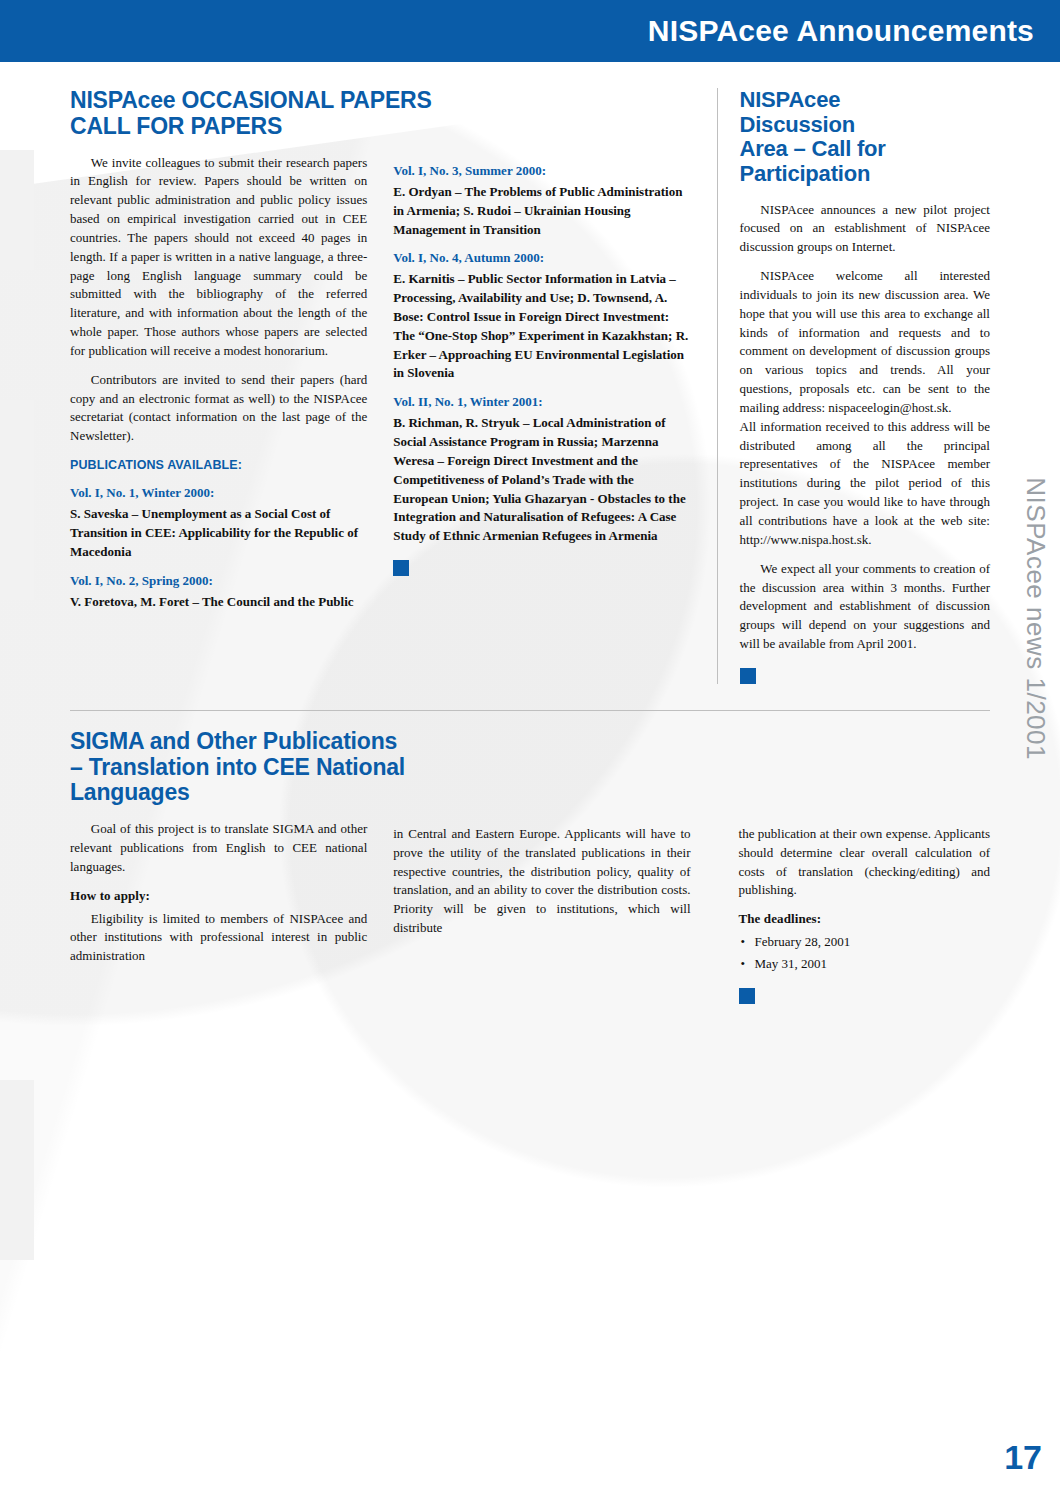NISPAcee Announcements
NISPAcee news 1/2001
NISPAcee OCCASIONAL PAPERS
CALL FOR PAPERS
We invite colleagues to submit their research papers in English for review. Papers should be written on relevant public administration and public policy issues based on empirical investigation carried out in CEE countries. The papers should not exceed 40 pages in length. If a paper is written in a native language, a three-page long English language summary could be submitted with the bibliography of the referred literature, and with information about the length of the whole paper. Those authors whose papers are selected for publication will receive a modest honorarium.
Contributors are invited to send their papers (hard copy and an electronic format as well) to the NISPAcee secretariat (contact information on the last page of the Newsletter).
PUBLICATIONS AVAILABLE:
Vol. I, No. 1, Winter 2000:
S. Saveska – Unemployment as a Social Cost of Transition in CEE: Applicability for the Republic of Macedonia
Vol. I, No. 2, Spring 2000:
V. Foretova, M. Foret – The Council and the Public
Vol. I, No. 3, Summer 2000:
E. Ordyan – The Problems of Public Administration in Armenia; S. Rudoi – Ukrainian Housing Management in Transition
Vol. I, No. 4, Autumn 2000:
E. Karnitis – Public Sector Information in Latvia – Processing, Availability and Use; D. Townsend, A. Bose: Control Issue in Foreign Direct Investment: The “One-Stop Shop” Experiment in Kazakhstan; R. Erker – Approaching EU Environmental Legislation in Slovenia
Vol. II, No. 1, Winter 2001:
B. Richman, R. Stryuk – Local Administration of Social Assistance Program in Russia; Marzenna Weresa – Foreign Direct Investment and the Competitiveness of Poland’s Trade with the European Union; Yulia Ghazaryan - Obstacles to the Integration and Naturalisation of Refugees: A Case Study of Ethnic Armenian Refugees in Armenia
NISPAcee
Discussion
Area – Call for
Participation
NISPAcee announces a new pilot project focused on an establishment of NISPAcee discussion groups on Internet.
NISPAcee welcome all interested individuals to join its new discussion area. We hope that you will use this area to exchange all kinds of information and requests and to comment on development of discussion groups on various topics and trends. All your questions, proposals etc. can be sent to the mailing address: nispaceelogin@host.sk.
All information received to this address will be distributed among all the principal representatives of the NISPAcee member institutions during the pilot period of this project. In case you would like to have through all contributions have a look at the web site: http://www.nispa.host.sk.
We expect all your comments to creation of the discussion area within 3 months. Further development and establishment of discussion groups will depend on your suggestions and will be available from April 2001.
SIGMA and Other Publications
– Translation into CEE National
Languages
Goal of this project is to translate SIGMA and other relevant publications from English to CEE national languages.
How to apply:
Eligibility is limited to members of NISPAcee and other institutions with professional interest in public administration
in Central and Eastern Europe. Applicants will have to prove the utility of the translated publications in their respective countries, the distribution policy, quality of translation, and an ability to cover the distribution costs. Priority will be given to institutions, which will distribute
the publication at their own expense. Applicants should determine clear overall calculation of costs of translation (checking/editing) and publishing.
The deadlines:
February 28, 2001
May 31, 2001
17